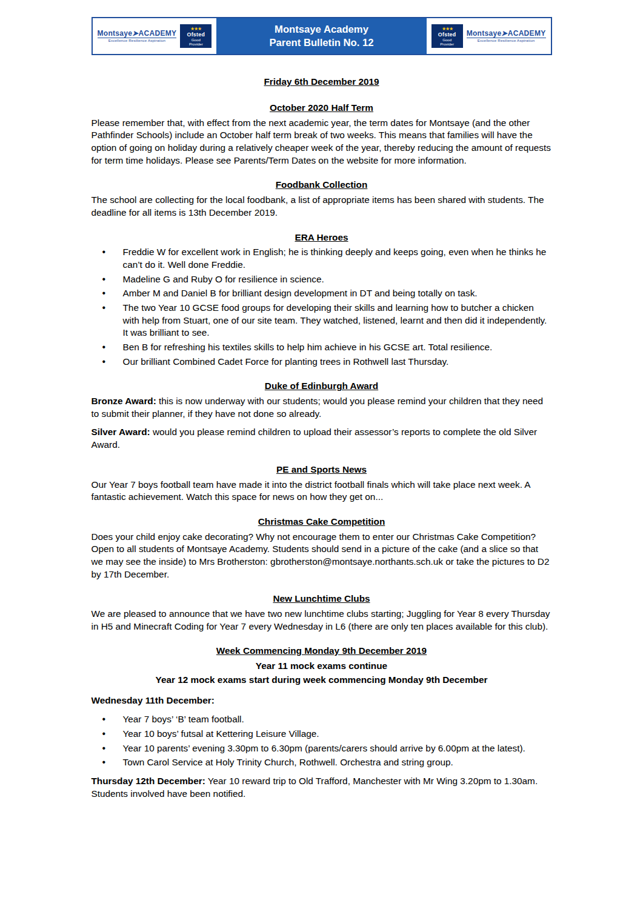Montsaye➤ACADEMY Excellence Resilience Aspiration
★★★ Ofsted Good
Provider
Montsaye Academy
Parent Bulletin No. 12
★★★ Ofsted Good
Provider
Montsaye➤ACADEMY Excellence Resilience Aspiration
Friday 6th December 2019
October 2020 Half Term
Please remember that, with effect from the next academic year, the term dates for Montsaye (and the other Pathfinder Schools) include an October half term break of two weeks. This means that families will have the option of going on holiday during a relatively cheaper week of the year, thereby reducing the amount of requests for term time holidays. Please see Parents/Term Dates on the website for more information.
Foodbank Collection
The school are collecting for the local foodbank, a list of appropriate items has been shared with students. The deadline for all items is 13th December 2019.
ERA Heroes
Freddie W for excellent work in English; he is thinking deeply and keeps going, even when he thinks he can’t do it. Well done Freddie.
Madeline G and Ruby O for resilience in science.
Amber M and Daniel B for brilliant design development in DT and being totally on task.
The two Year 10 GCSE food groups for developing their skills and learning how to butcher a chicken with help from Stuart, one of our site team. They watched, listened, learnt and then did it independently. It was brilliant to see.
Ben B for refreshing his textiles skills to help him achieve in his GCSE art. Total resilience.
Our brilliant Combined Cadet Force for planting trees in Rothwell last Thursday.
Duke of Edinburgh Award
Bronze Award: this is now underway with our students; would you please remind your children that they need to submit their planner, if they have not done so already.
Silver Award: would you please remind children to upload their assessor’s reports to complete the old Silver Award.
PE and Sports News
Our Year 7 boys football team have made it into the district football finals which will take place next week. A fantastic achievement. Watch this space for news on how they get on...
Christmas Cake Competition
Does your child enjoy cake decorating? Why not encourage them to enter our Christmas Cake Competition? Open to all students of Montsaye Academy. Students should send in a picture of the cake (and a slice so that we may see the inside) to Mrs Brotherston: gbrotherston@montsaye.northants.sch.uk or take the pictures to D2 by 17th December.
New Lunchtime Clubs
We are pleased to announce that we have two new lunchtime clubs starting; Juggling for Year 8 every Thursday in H5 and Minecraft Coding for Year 7 every Wednesday in L6 (there are only ten places available for this club).
Week Commencing Monday 9th December 2019
Year 11 mock exams continue
Year 12 mock exams start during week commencing Monday 9th December
Wednesday 11th December:
Year 7 boys’ ‘B’ team football.
Year 10 boys’ futsal at Kettering Leisure Village.
Year 10 parents’ evening 3.30pm to 6.30pm (parents/carers should arrive by 6.00pm at the latest).
Town Carol Service at Holy Trinity Church, Rothwell. Orchestra and string group.
Thursday 12th December: Year 10 reward trip to Old Trafford, Manchester with Mr Wing 3.20pm to 1.30am. Students involved have been notified.